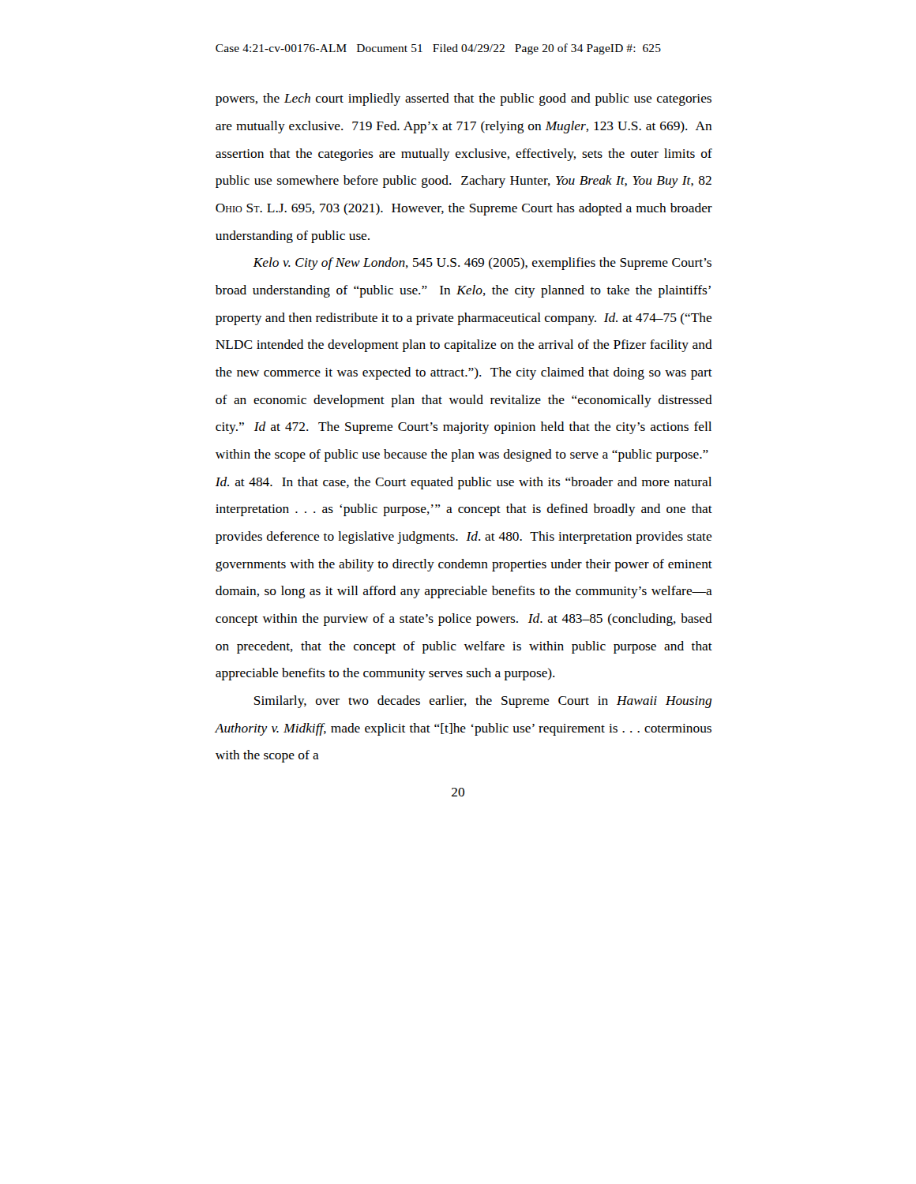Case 4:21-cv-00176-ALM Document 51 Filed 04/29/22 Page 20 of 34 PageID #: 625
powers, the Lech court impliedly asserted that the public good and public use categories are mutually exclusive. 719 Fed. App’x at 717 (relying on Mugler, 123 U.S. at 669). An assertion that the categories are mutually exclusive, effectively, sets the outer limits of public use somewhere before public good. Zachary Hunter, You Break It, You Buy It, 82 Ohio St. L.J. 695, 703 (2021). However, the Supreme Court has adopted a much broader understanding of public use.
Kelo v. City of New London, 545 U.S. 469 (2005), exemplifies the Supreme Court’s broad understanding of “public use.” In Kelo, the city planned to take the plaintiffs’ property and then redistribute it to a private pharmaceutical company. Id. at 474–75 (“The NLDC intended the development plan to capitalize on the arrival of the Pfizer facility and the new commerce it was expected to attract.”). The city claimed that doing so was part of an economic development plan that would revitalize the “economically distressed city.” Id at 472. The Supreme Court’s majority opinion held that the city’s actions fell within the scope of public use because the plan was designed to serve a “public purpose.” Id. at 484. In that case, the Court equated public use with its “broader and more natural interpretation . . . as ‘public purpose,’” a concept that is defined broadly and one that provides deference to legislative judgments. Id. at 480. This interpretation provides state governments with the ability to directly condemn properties under their power of eminent domain, so long as it will afford any appreciable benefits to the community’s welfare—a concept within the purview of a state’s police powers. Id. at 483–85 (concluding, based on precedent, that the concept of public welfare is within public purpose and that appreciable benefits to the community serves such a purpose).
Similarly, over two decades earlier, the Supreme Court in Hawaii Housing Authority v. Midkiff, made explicit that “[t]he ‘public use’ requirement is . . . coterminous with the scope of a
20